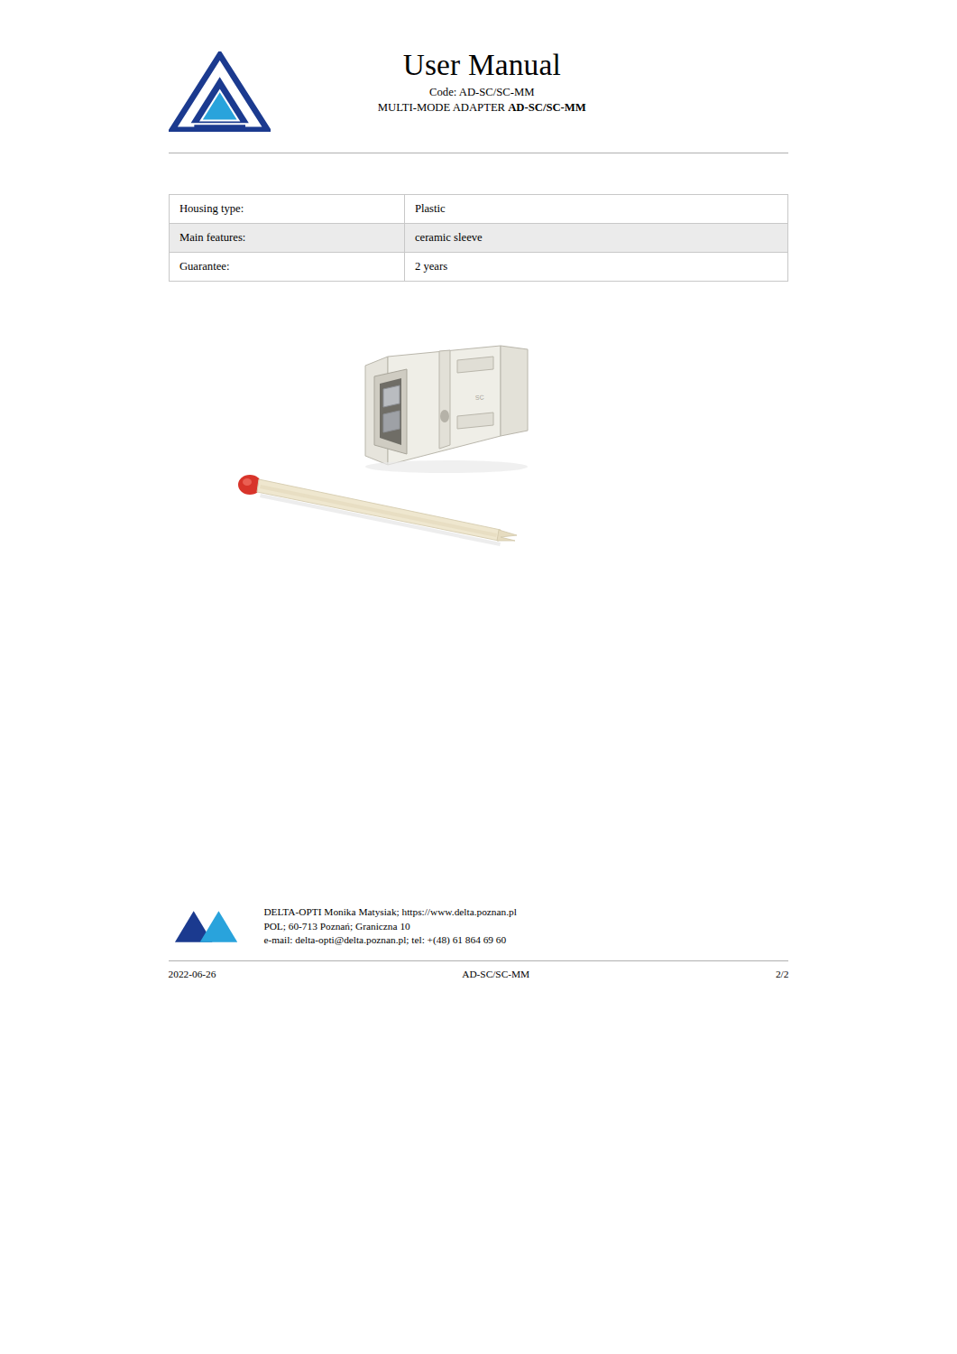User Manual
Code: AD-SC/SC-MM
MULTI-MODE ADAPTER AD-SC/SC-MM
| Housing type: | Plastic |
| Main features: | ceramic sleeve |
| Guarantee: | 2 years |
SC
DELTA-OPTI Monika Matysiak; https://www.delta.poznan.pl
POL; 60-713 Poznań; Graniczna 10
e-mail: delta-opti@delta.poznan.pl; tel: +(48) 61 864 69 60
2022-06-26
AD-SC/SC-MM
2/2